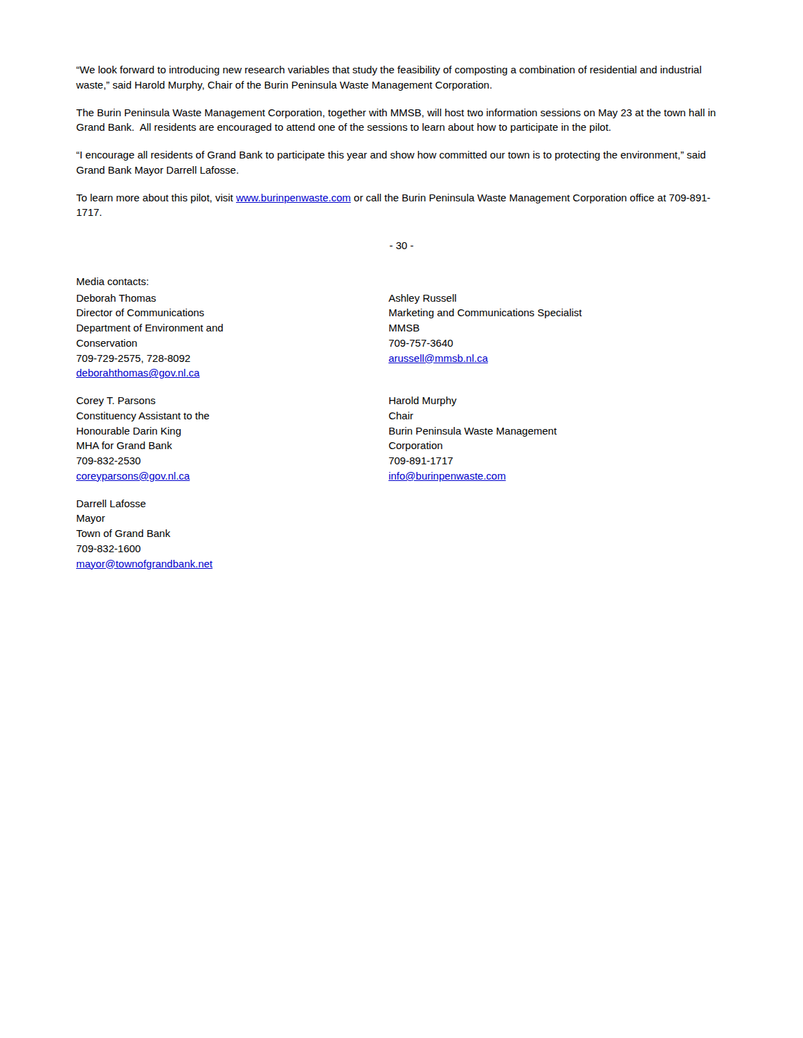“We look forward to introducing new research variables that study the feasibility of composting a combination of residential and industrial waste,” said Harold Murphy, Chair of the Burin Peninsula Waste Management Corporation.
The Burin Peninsula Waste Management Corporation, together with MMSB, will host two information sessions on May 23 at the town hall in Grand Bank. All residents are encouraged to attend one of the sessions to learn about how to participate in the pilot.
“I encourage all residents of Grand Bank to participate this year and show how committed our town is to protecting the environment,” said Grand Bank Mayor Darrell Lafosse.
To learn more about this pilot, visit www.burinpenwaste.com or call the Burin Peninsula Waste Management Corporation office at 709-891-1717.
- 30 -
Media contacts:
| Deborah Thomas Director of Communications Department of Environment and Conservation 709-729-2575, 728-8092 deborahthomas@gov.nl.ca | Ashley Russell Marketing and Communications Specialist MMSB 709-757-3640 arussell@mmsb.nl.ca |
| Corey T. Parsons Constituency Assistant to the Honourable Darin King MHA for Grand Bank 709-832-2530 coreyparsons@gov.nl.ca | Harold Murphy Chair Burin Peninsula Waste Management Corporation 709-891-1717 info@burinpenwaste.com |
| Darrell Lafosse Mayor Town of Grand Bank 709-832-1600 mayor@townofgrandbank.net | |